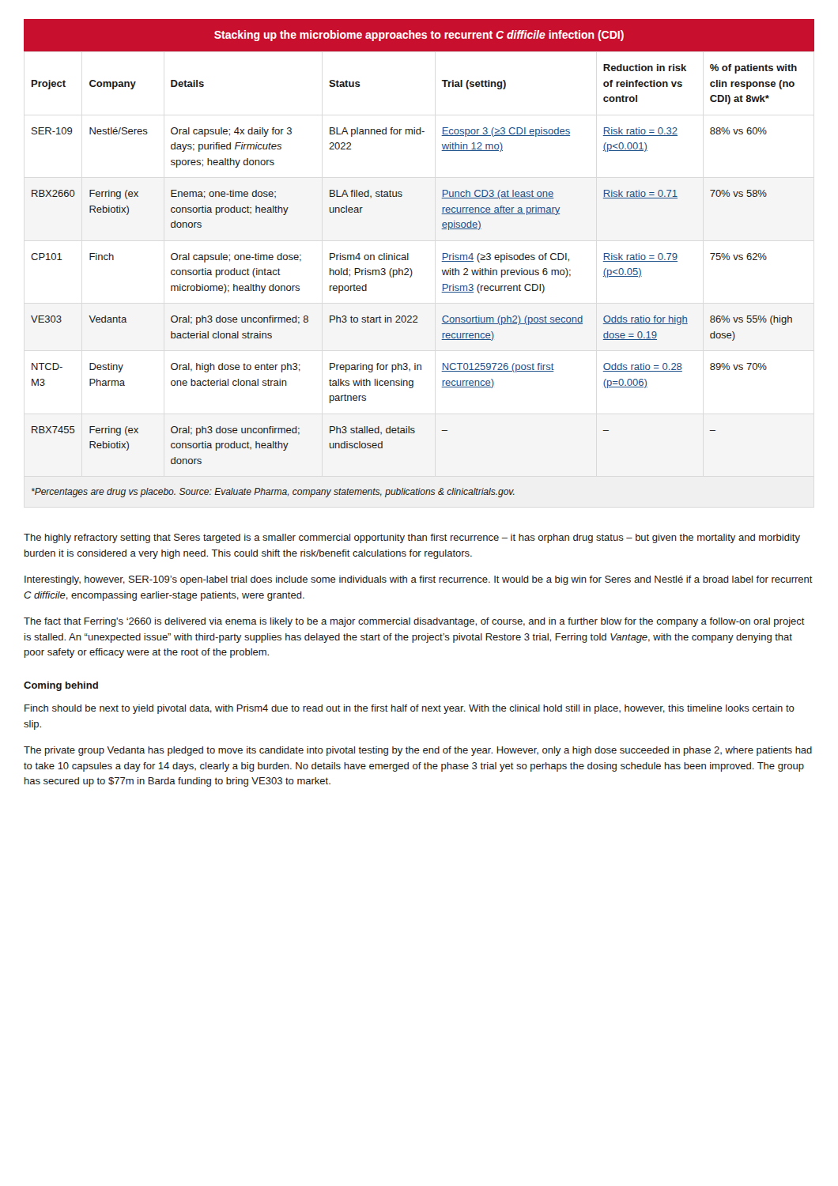Stacking up the microbiome approaches to recurrent C difficile infection (CDI)
| Project | Company | Details | Status | Trial (setting) | Reduction in risk of reinfection vs control | % of patients with clin response (no CDI) at 8wk* |
| --- | --- | --- | --- | --- | --- | --- |
| SER-109 | Nestlé/Seres | Oral capsule; 4x daily for 3 days; purified Firmicutes spores; healthy donors | BLA planned for mid-2022 | Ecospor 3 (≥3 CDI episodes within 12 mo) | Risk ratio = 0.32 (p<0.001) | 88% vs 60% |
| RBX2660 | Ferring (ex Rebiotix) | Enema; one-time dose; consortia product; healthy donors | BLA filed, status unclear | Punch CD3 (at least one recurrence after a primary episode) | Risk ratio = 0.71 | 70% vs 58% |
| CP101 | Finch | Oral capsule; one-time dose; consortia product (intact microbiome); healthy donors | Prism4 on clinical hold; Prism3 (ph2) reported | Prism4 (≥3 episodes of CDI, with 2 within previous 6 mo); Prism3 (recurrent CDI) | Risk ratio = 0.79 (p<0.05) | 75% vs 62% |
| VE303 | Vedanta | Oral; ph3 dose unconfirmed; 8 bacterial clonal strains | Ph3 to start in 2022 | Consortium (ph2) (post second recurrence) | Odds ratio for high dose = 0.19 | 86% vs 55% (high dose) |
| NTCD-M3 | Destiny Pharma | Oral, high dose to enter ph3; one bacterial clonal strain | Preparing for ph3, in talks with licensing partners | NCT01259726 (post first recurrence) | Odds ratio = 0.28 (p=0.006) | 89% vs 70% |
| RBX7455 | Ferring (ex Rebiotix) | Oral; ph3 dose unconfirmed; consortia product, healthy donors | Ph3 stalled, details undisclosed | – | – | – |
| *Percentages are drug vs placebo. Source: Evaluate Pharma, company statements, publications & clinicaltrials.gov. |
The highly refractory setting that Seres targeted is a smaller commercial opportunity than first recurrence – it has orphan drug status – but given the mortality and morbidity burden it is considered a very high need. This could shift the risk/benefit calculations for regulators.
Interestingly, however, SER-109’s open-label trial does include some individuals with a first recurrence. It would be a big win for Seres and Nestlé if a broad label for recurrent C difficile, encompassing earlier-stage patients, were granted.
The fact that Ferring's ‘2660 is delivered via enema is likely to be a major commercial disadvantage, of course, and in a further blow for the company a follow-on oral project is stalled. An “unexpected issue” with third-party supplies has delayed the start of the project’s pivotal Restore 3 trial, Ferring told Vantage, with the company denying that poor safety or efficacy were at the root of the problem.
Coming behind
Finch should be next to yield pivotal data, with Prism4 due to read out in the first half of next year. With the clinical hold still in place, however, this timeline looks certain to slip.
The private group Vedanta has pledged to move its candidate into pivotal testing by the end of the year. However, only a high dose succeeded in phase 2, where patients had to take 10 capsules a day for 14 days, clearly a big burden. No details have emerged of the phase 3 trial yet so perhaps the dosing schedule has been improved. The group has secured up to $77m in Barda funding to bring VE303 to market.